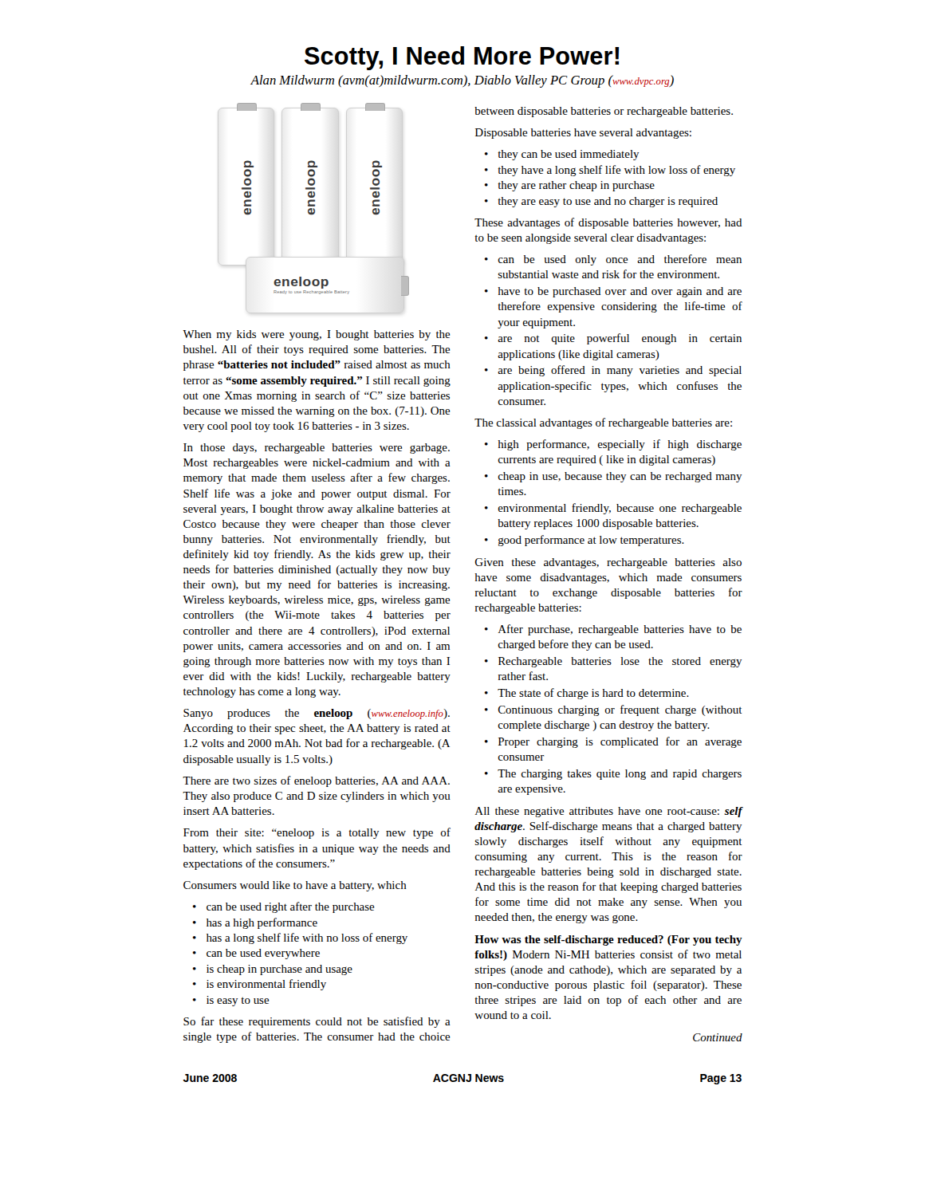Scotty, I Need More Power!
Alan Mildwurm (avm(at)mildwurm.com), Diablo Valley PC Group (www.dvpc.org)
eneloop
eneloop
eneloop
eneloop
Ready to use Rechargeable Battery
When my kids were young, I bought batteries by the bushel. All of their toys required some batteries. The phrase “batteries not included” raised almost as much terror as “some assembly required.” I still recall going out one Xmas morning in search of “C” size batteries because we missed the warning on the box. (7-11). One very cool pool toy took 16 batteries - in 3 sizes.
In those days, rechargeable batteries were garbage. Most rechargeables were nickel-cadmium and with a memory that made them useless after a few charges. Shelf life was a joke and power output dismal. For several years, I bought throw away alkaline batteries at Costco because they were cheaper than those clever bunny batteries. Not environmentally friendly, but definitely kid toy friendly. As the kids grew up, their needs for batteries diminished (actually they now buy their own), but my need for batteries is increasing. Wireless keyboards, wireless mice, gps, wireless game controllers (the Wii-mote takes 4 batteries per controller and there are 4 controllers), iPod external power units, camera accessories and on and on. I am going through more batteries now with my toys than I ever did with the kids! Luckily, rechargeable battery technology has come a long way.
Sanyo produces the eneloop (www.eneloop.info). According to their spec sheet, the AA battery is rated at 1.2 volts and 2000 mAh. Not bad for a rechargeable. (A disposable usually is 1.5 volts.)
There are two sizes of eneloop batteries, AA and AAA. They also produce C and D size cylinders in which you insert AA batteries.
From their site: “eneloop is a totally new type of battery, which satisfies in a unique way the needs and expectations of the consumers.”
Consumers would like to have a battery, which
can be used right after the purchase
has a high performance
has a long shelf life with no loss of energy
can be used everywhere
is cheap in purchase and usage
is environmental friendly
is easy to use
So far these requirements could not be satisfied by a single type of batteries. The consumer had the choice between disposable batteries or rechargeable batteries.
Disposable batteries have several advantages:
they can be used immediately
they have a long shelf life with low loss of energy
they are rather cheap in purchase
they are easy to use and no charger is required
These advantages of disposable batteries however, had to be seen alongside several clear disadvantages:
can be used only once and therefore mean substantial waste and risk for the environment.
have to be purchased over and over again and are therefore expensive considering the life-time of your equipment.
are not quite powerful enough in certain applications (like digital cameras)
are being offered in many varieties and special application-specific types, which confuses the consumer.
The classical advantages of rechargeable batteries are:
high performance, especially if high discharge currents are required ( like in digital cameras)
cheap in use, because they can be recharged many times.
environmental friendly, because one rechargeable battery replaces 1000 disposable batteries.
good performance at low temperatures.
Given these advantages, rechargeable batteries also have some disadvantages, which made consumers reluctant to exchange disposable batteries for rechargeable batteries:
After purchase, rechargeable batteries have to be charged before they can be used.
Rechargeable batteries lose the stored energy rather fast.
The state of charge is hard to determine.
Continuous charging or frequent charge (without complete discharge ) can destroy the battery.
Proper charging is complicated for an average consumer
The charging takes quite long and rapid chargers are expensive.
All these negative attributes have one root-cause: self discharge. Self-discharge means that a charged battery slowly discharges itself without any equipment consuming any current. This is the reason for rechargeable batteries being sold in discharged state. And this is the reason for that keeping charged batteries for some time did not make any sense. When you needed then, the energy was gone.
How was the self-discharge reduced? (For you techy folks!) Modern Ni-MH batteries consist of two metal stripes (anode and cathode), which are separated by a non-conductive porous plastic foil (separator). These three stripes are laid on top of each other and are wound to a coil.
Continued
June 2008
ACGNJ News
Page 13